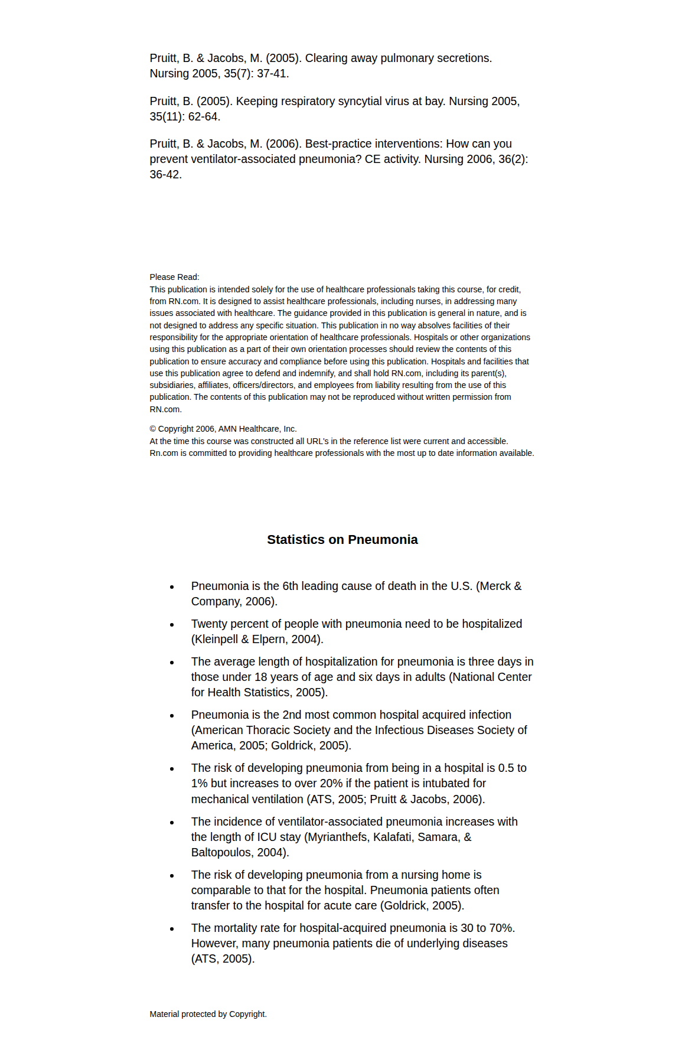Pruitt, B. & Jacobs, M. (2005). Clearing away pulmonary secretions.
Nursing 2005, 35(7): 37-41.
Pruitt, B. (2005). Keeping respiratory syncytial virus at bay. Nursing 2005, 35(11): 62-64.
Pruitt, B. & Jacobs, M. (2006). Best-practice interventions: How can you prevent ventilator-associated pneumonia? CE activity. Nursing 2006, 36(2): 36-42.
Please Read:
This publication is intended solely for the use of healthcare professionals taking this course, for credit, from RN.com. It is designed to assist healthcare professionals, including nurses, in addressing many issues associated with healthcare. The guidance provided in this publication is general in nature, and is not designed to address any specific situation. This publication in no way absolves facilities of their responsibility for the appropriate orientation of healthcare professionals. Hospitals or other organizations using this publication as a part of their own orientation processes should review the contents of this publication to ensure accuracy and compliance before using this publication. Hospitals and facilities that use this publication agree to defend and indemnify, and shall hold RN.com, including its parent(s), subsidiaries, affiliates, officers/directors, and employees from liability resulting from the use of this publication. The contents of this publication may not be reproduced without written permission from RN.com.
© Copyright 2006, AMN Healthcare, Inc.
At the time this course was constructed all URL's in the reference list were current and accessible. Rn.com is committed to providing healthcare professionals with the most up to date information available.
Statistics on Pneumonia
Pneumonia is the 6th leading cause of death in the U.S. (Merck & Company, 2006).
Twenty percent of people with pneumonia need to be hospitalized (Kleinpell & Elpern, 2004).
The average length of hospitalization for pneumonia is three days in those under 18 years of age and six days in adults (National Center for Health Statistics, 2005).
Pneumonia is the 2nd most common hospital acquired infection (American Thoracic Society and the Infectious Diseases Society of America, 2005; Goldrick, 2005).
The risk of developing pneumonia from being in a hospital is 0.5 to 1% but increases to over 20% if the patient is intubated for mechanical ventilation (ATS, 2005; Pruitt & Jacobs, 2006).
The incidence of ventilator-associated pneumonia increases with the length of ICU stay (Myrianthefs, Kalafati, Samara, & Baltopoulos, 2004).
The risk of developing pneumonia from a nursing home is comparable to that for the hospital. Pneumonia patients often transfer to the hospital for acute care (Goldrick, 2005).
The mortality rate for hospital-acquired pneumonia is 30 to 70%. However, many pneumonia patients die of underlying diseases (ATS, 2005).
Material protected by Copyright.